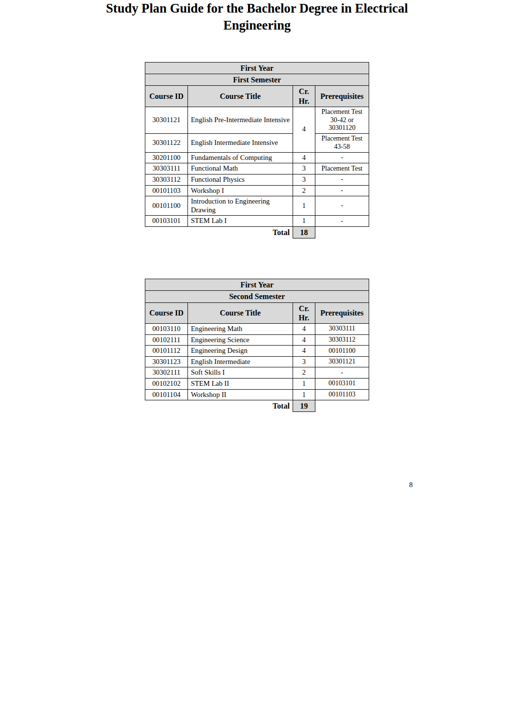Study Plan Guide for the Bachelor Degree in Electrical Engineering
| First Year |
| First Semester |
| Course ID | Course Title | Cr. Hr. | Prerequisites |
| 30301121 | English Pre-Intermediate Intensive | 4 | Placement Test 30-42 or 30301120 |
| 30301122 | English Intermediate Intensive | Placement Test 43-58 |
| 30201100 | Fundamentals of Computing | 4 | - |
| 30303111 | Functional Math | 3 | Placement Test |
| 30303112 | Functional Physics | 3 | - |
| 00101103 | Workshop I | 2 | - |
| 00101100 | Introduction to Engineering Drawing | 1 | - |
| 00103101 | STEM Lab I | 1 | - |
| | Total | 18 | |
| First Year |
| Second Semester |
| Course ID | Course Title | Cr. Hr. | Prerequisites |
| 00103110 | Engineering Math | 4 | 30303111 |
| 00102111 | Engineering Science | 4 | 30303112 |
| 00101112 | Engineering Design | 4 | 00101100 |
| 30301123 | English Intermediate | 3 | 30301121 |
| 30302111 | Soft Skills I | 2 | - |
| 00102102 | STEM Lab II | 1 | 00103101 |
| 00101104 | Workshop II | 1 | 00101103 |
| | Total | 19 | |
8